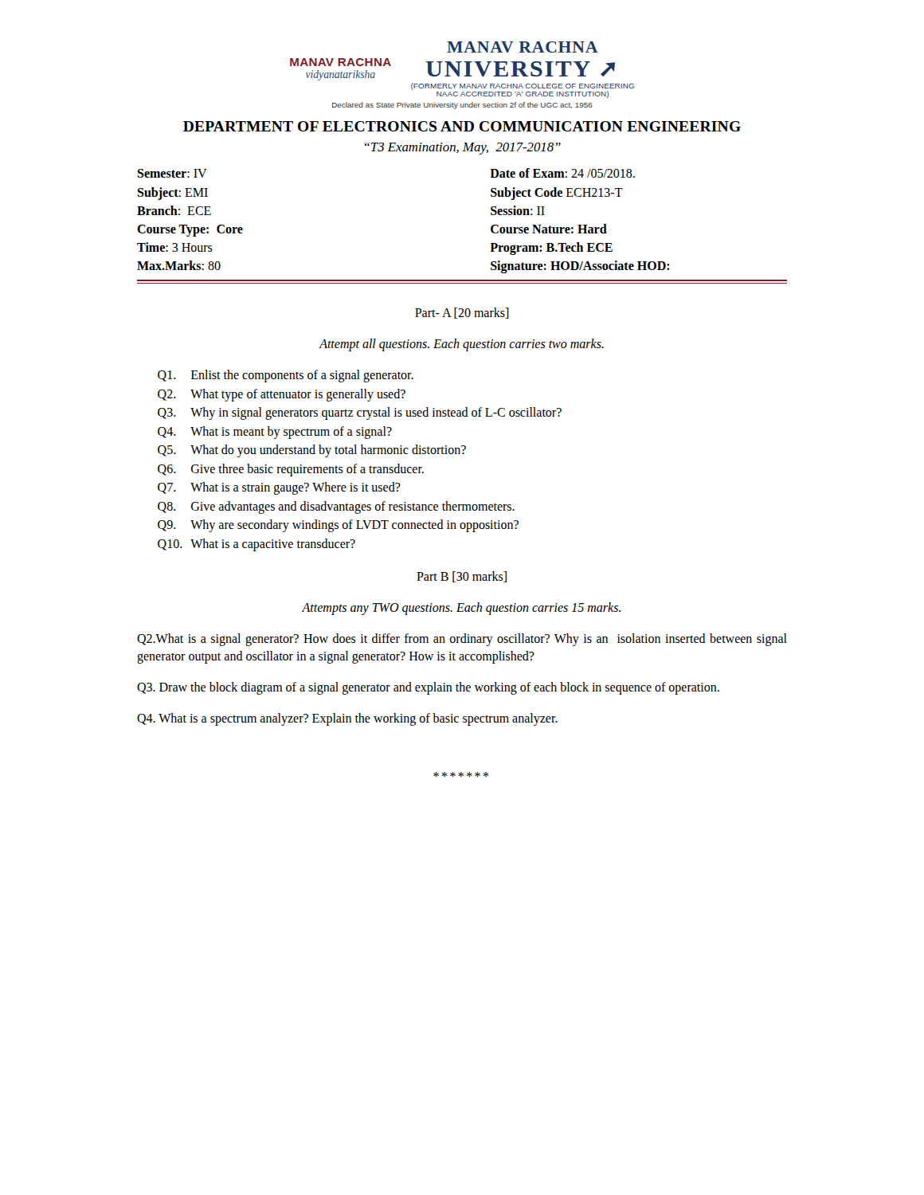MANAV RACHNA
vidyanatariksha
MANAV RACHNA
UNIVERSITY ➚
(FORMERLY MANAV RACHNA COLLEGE OF ENGINEERING
NAAC ACCREDITED 'A' GRADE INSTITUTION)
Declared as State Private University under section 2f of the UGC act, 1956
DEPARTMENT OF ELECTRONICS AND COMMUNICATION ENGINEERING
“T3 Examination, May, 2017-2018”
| Semester : IV | Date of Exam : 24 /05/2018. |
| Subject : EMI | Subject Code ECH213-T |
| Branch : ECE | Session : II |
| Course Type: Core | Course Nature: Hard |
| Time : 3 Hours | Program: B.Tech ECE |
| Max.Marks : 80 | Signature: HOD/Associate HOD: |
Part- A [20 marks]
Attempt all questions. Each question carries two marks.
Q1. Enlist the components of a signal generator.
Q2. What type of attenuator is generally used?
Q3. Why in signal generators quartz crystal is used instead of L-C oscillator?
Q4. What is meant by spectrum of a signal?
Q5. What do you understand by total harmonic distortion?
Q6. Give three basic requirements of a transducer.
Q7. What is a strain gauge? Where is it used?
Q8. Give advantages and disadvantages of resistance thermometers.
Q9. Why are secondary windings of LVDT connected in opposition?
Q10. What is a capacitive transducer?
Part B [30 marks]
Attempts any TWO questions. Each question carries 15 marks.
Q2.What is a signal generator? How does it differ from an ordinary oscillator? Why is an isolation inserted between signal generator output and oscillator in a signal generator? How is it accomplished?
Q3. Draw the block diagram of a signal generator and explain the working of each block in sequence of operation.
Q4. What is a spectrum analyzer? Explain the working of basic spectrum analyzer.
*******